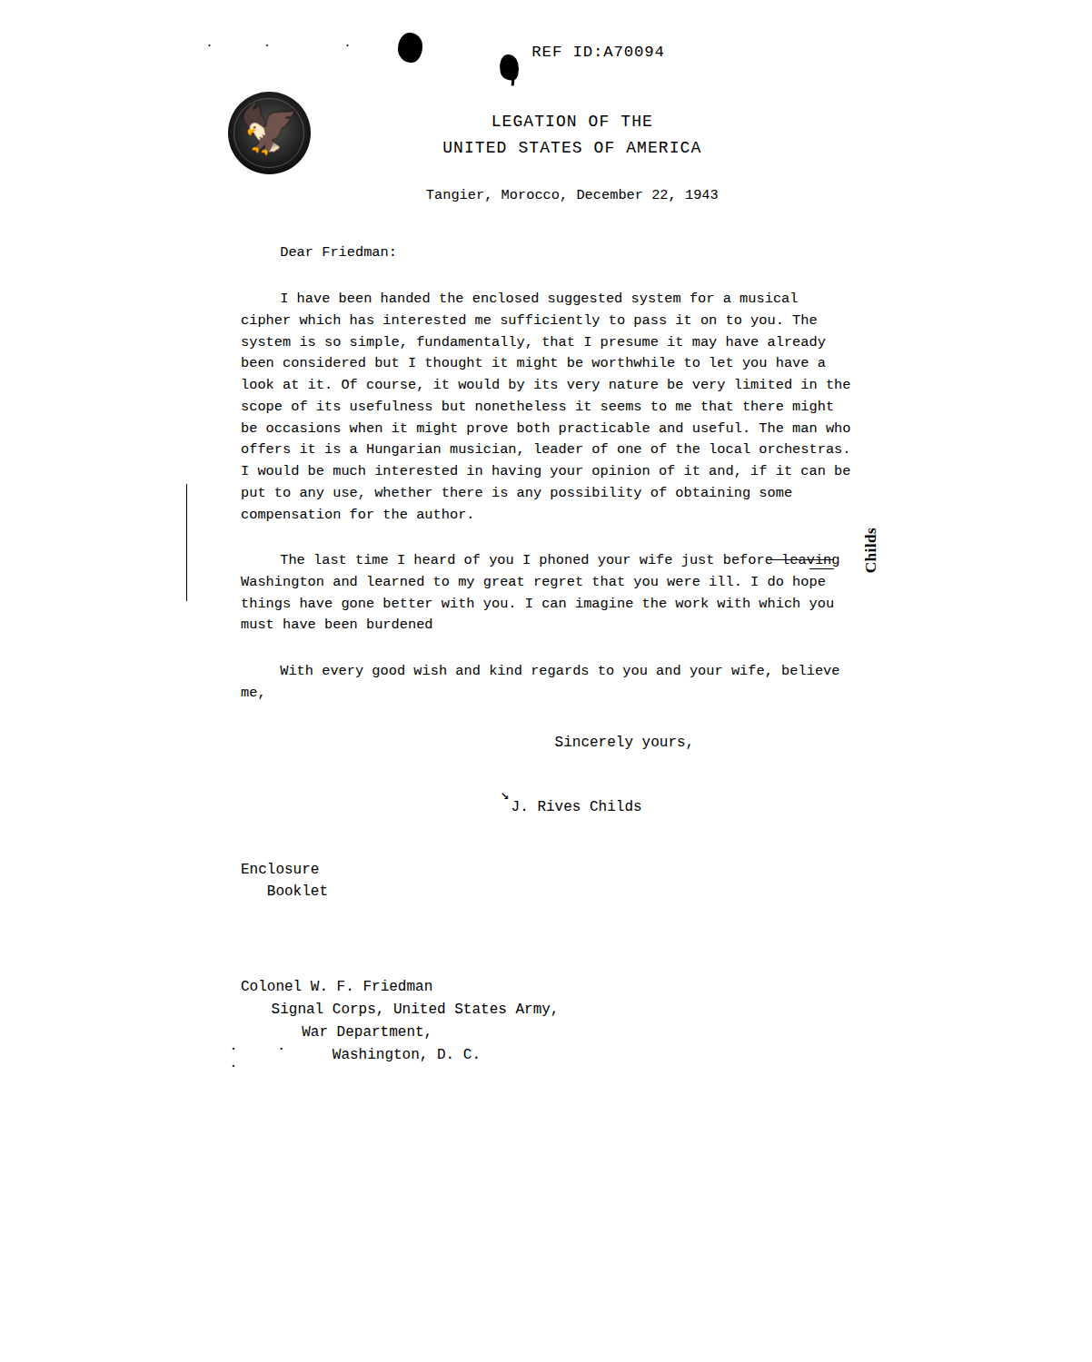· · ·
REF ID:A70094
🦅
LEGATION OF THE
UNITED STATES OF AMERICA
Tangier, Morocco, December 22, 1943
Dear Friedman:
I have been handed the enclosed suggested system for a musical cipher which has interested me sufficiently to pass it on to you. The system is so simple, fundamentally, that I presume it may have already been considered but I thought it might be worthwhile to let you have a look at it. Of course, it would by its very nature be very limited in the scope of its usefulness but nonetheless it seems to me that there might be occasions when it might prove both practicable and useful. The man who offers it is a Hungarian musician, leader of one of the local orchestras. I would be much interested in having your opinion of it and, if it can be put to any use, whether there is any possibility of obtaining some compensation for the author.
The last time I heard of you I phoned your wife just before leaving Washington and learned to my great regret that you were ill. I do hope things have gone better with you. I can imagine the work with which you must have been burdened
With every good wish and kind regards to you and your wife, believe me,
Sincerely yours,
↘ J. Rives Childs
Enclosure
Booklet
Colonel W. F. Friedman
Signal Corps, United States Army,
War Department,
Washington, D. C.
Childs
· ·
·